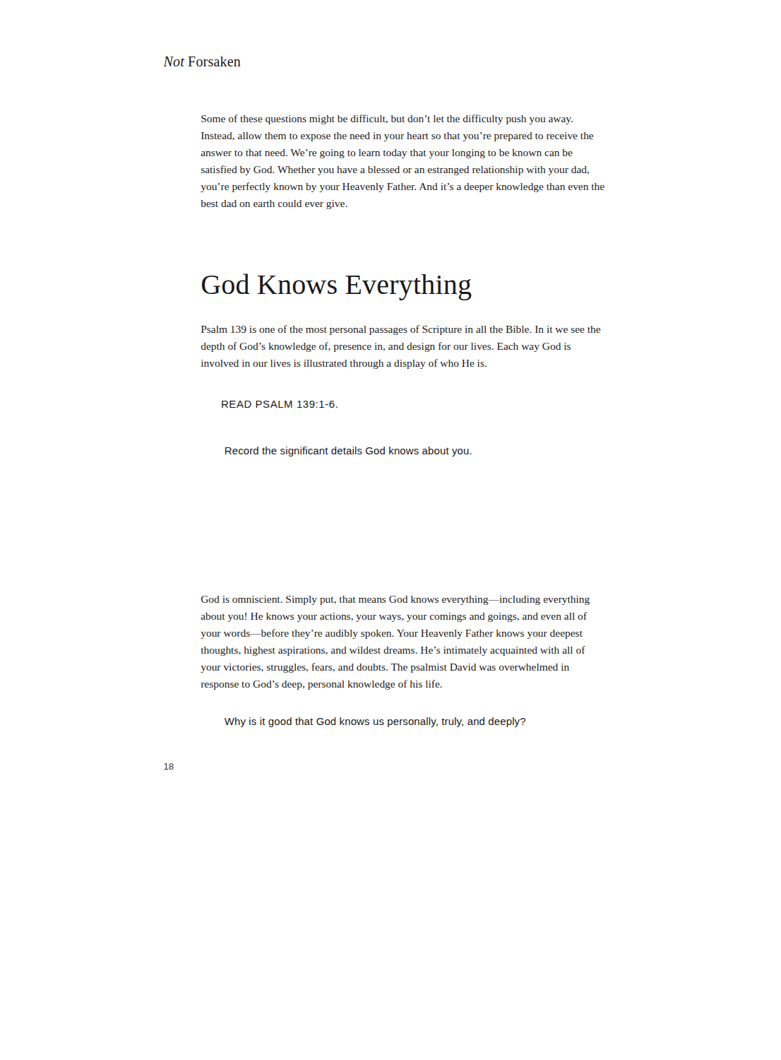Not Forsaken
Some of these questions might be difficult, but don’t let the difficulty push you away. Instead, allow them to expose the need in your heart so that you’re prepared to receive the answer to that need. We’re going to learn today that your longing to be known can be satisfied by God. Whether you have a blessed or an estranged relationship with your dad, you’re perfectly known by your Heavenly Father. And it’s a deeper knowledge than even the best dad on earth could ever give.
God Knows Everything
Psalm 139 is one of the most personal passages of Scripture in all the Bible. In it we see the depth of God’s knowledge of, presence in, and design for our lives. Each way God is involved in our lives is illustrated through a display of who He is.
READ PSALM 139:1-6.
Record the significant details God knows about you.
God is omniscient. Simply put, that means God knows everything—including everything about you! He knows your actions, your ways, your comings and goings, and even all of your words—before they’re audibly spoken. Your Heavenly Father knows your deepest thoughts, highest aspirations, and wildest dreams. He’s intimately acquainted with all of your victories, struggles, fears, and doubts. The psalmist David was overwhelmed in response to God’s deep, personal knowledge of his life.
Why is it good that God knows us personally, truly, and deeply?
18